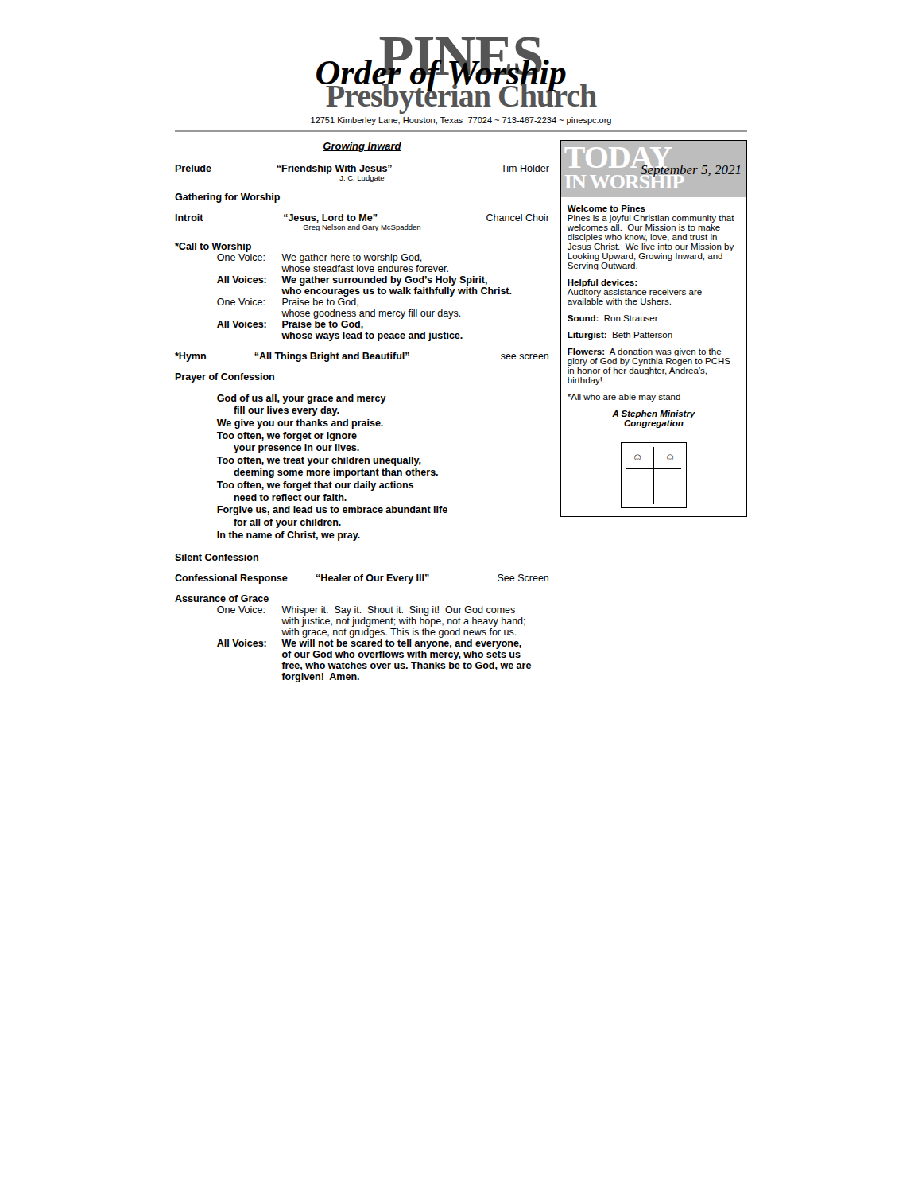PINES Presbyterian Church
Order of Worship
12751 Kimberley Lane, Houston, Texas 77024 ~ 713-467-2234 ~ pinespc.org
Growing Inward
Prelude “Friendship With Jesus” Tim Holder
J. C. Ludgate
Gathering for Worship
Introit “Jesus, Lord to Me” Chancel Choir
Greg Nelson and Gary McSpadden
*Call to Worship
One Voice: We gather here to worship God, whose steadfast love endures forever.
All Voices: We gather surrounded by God’s Holy Spirit, who encourages us to walk faithfully with Christ.
One Voice: Praise be to God, whose goodness and mercy fill our days.
All Voices: Praise be to God, whose ways lead to peace and justice.
*Hymn “All Things Bright and Beautiful” see screen
Prayer of Confession
God of us all, your grace and mercy fill our lives every day. We give you our thanks and praise.
Too often, we forget or ignore your presence in our lives. Too often, we treat your children unequally, deeming some more important than others. Too often, we forget that our daily actions need to reflect our faith. Forgive us, and lead us to embrace abundant life for all of your children. In the name of Christ, we pray.
Silent Confession
Confessional Response “Healer of Our Every Ill” See Screen
Assurance of Grace
One Voice: Whisper it. Say it. Shout it. Sing it! Our God comes with justice, not judgment; with hope, not a heavy hand; with grace, not grudges. This is the good news for us.
All Voices: We will not be scared to tell anyone, and everyone, of our God who overflows with mercy, who sets us free, who watches over us. Thanks be to God, we are forgiven! Amen.
TODAY September 5, 2021 IN WORSHIP
Welcome to Pines
Pines is a joyful Christian community that welcomes all. Our Mission is to make disciples who know, love, and trust in Jesus Christ. We live into our Mission by Looking Upward, Growing Inward, and Serving Outward.
Helpful devices:
Auditory assistance receivers are available with the Ushers.
Sound: Ron Strauser
Liturgist: Beth Patterson
Flowers: A donation was given to the glory of God by Cynthia Rogen to PCHS in honor of her daughter, Andrea’s, birthday!.
*All who are able may stand
A Stephen Ministry
Congregation
☺☺